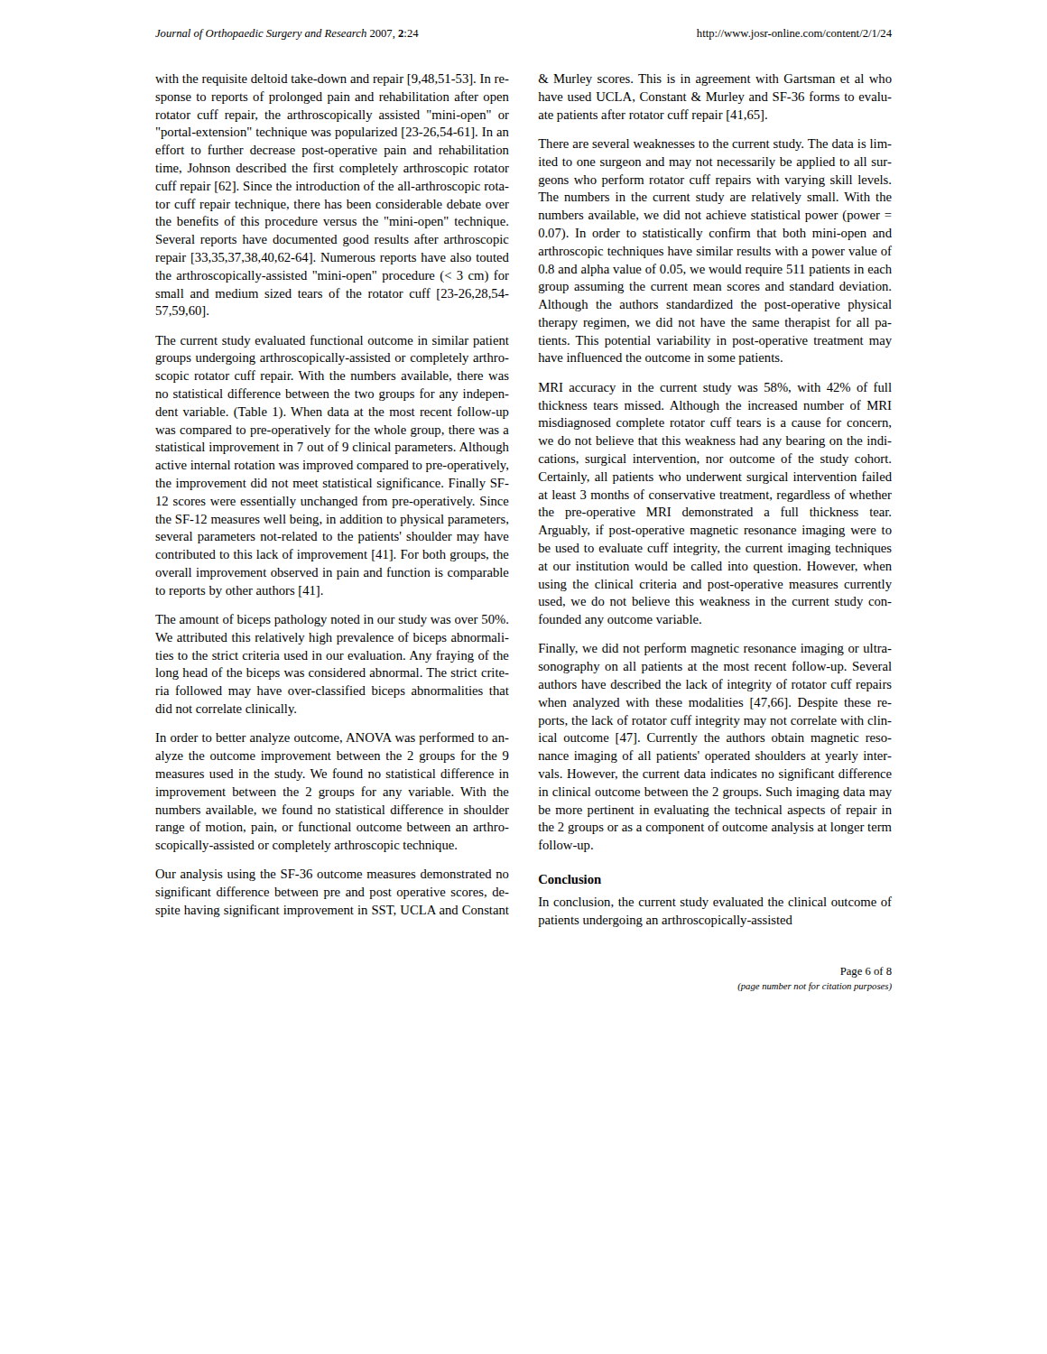Journal of Orthopaedic Surgery and Research 2007, 2:24
http://www.josr-online.com/content/2/1/24
with the requisite deltoid take-down and repair [9,48,51-53]. In response to reports of prolonged pain and rehabilitation after open rotator cuff repair, the arthroscopically assisted "mini-open" or "portal-extension" technique was popularized [23-26,54-61]. In an effort to further decrease post-operative pain and rehabilitation time, Johnson described the first completely arthroscopic rotator cuff repair [62]. Since the introduction of the all-arthroscopic rotator cuff repair technique, there has been considerable debate over the benefits of this procedure versus the "mini-open" technique. Several reports have documented good results after arthroscopic repair [33,35,37,38,40,62-64]. Numerous reports have also touted the arthroscopically-assisted "mini-open" procedure (< 3 cm) for small and medium sized tears of the rotator cuff [23-26,28,54-57,59,60].
The current study evaluated functional outcome in similar patient groups undergoing arthroscopically-assisted or completely arthroscopic rotator cuff repair. With the numbers available, there was no statistical difference between the two groups for any independent variable. (Table 1). When data at the most recent follow-up was compared to pre-operatively for the whole group, there was a statistical improvement in 7 out of 9 clinical parameters. Although active internal rotation was improved compared to pre-operatively, the improvement did not meet statistical significance. Finally SF-12 scores were essentially unchanged from pre-operatively. Since the SF-12 measures well being, in addition to physical parameters, several parameters not-related to the patients' shoulder may have contributed to this lack of improvement [41]. For both groups, the overall improvement observed in pain and function is comparable to reports by other authors [41].
The amount of biceps pathology noted in our study was over 50%. We attributed this relatively high prevalence of biceps abnormalities to the strict criteria used in our evaluation. Any fraying of the long head of the biceps was considered abnormal. The strict criteria followed may have over-classified biceps abnormalities that did not correlate clinically.
In order to better analyze outcome, ANOVA was performed to analyze the outcome improvement between the 2 groups for the 9 measures used in the study. We found no statistical difference in improvement between the 2 groups for any variable. With the numbers available, we found no statistical difference in shoulder range of motion, pain, or functional outcome between an arthroscopically-assisted or completely arthroscopic technique.
Our analysis using the SF-36 outcome measures demonstrated no significant difference between pre and post operative scores, despite having significant improvement in SST, UCLA and Constant & Murley scores. This is in agreement with Gartsman et al who have used UCLA, Constant & Murley and SF-36 forms to evaluate patients after rotator cuff repair [41,65].
There are several weaknesses to the current study. The data is limited to one surgeon and may not necessarily be applied to all surgeons who perform rotator cuff repairs with varying skill levels. The numbers in the current study are relatively small. With the numbers available, we did not achieve statistical power (power = 0.07). In order to statistically confirm that both mini-open and arthroscopic techniques have similar results with a power value of 0.8 and alpha value of 0.05, we would require 511 patients in each group assuming the current mean scores and standard deviation. Although the authors standardized the post-operative physical therapy regimen, we did not have the same therapist for all patients. This potential variability in post-operative treatment may have influenced the outcome in some patients.
MRI accuracy in the current study was 58%, with 42% of full thickness tears missed. Although the increased number of MRI misdiagnosed complete rotator cuff tears is a cause for concern, we do not believe that this weakness had any bearing on the indications, surgical intervention, nor outcome of the study cohort. Certainly, all patients who underwent surgical intervention failed at least 3 months of conservative treatment, regardless of whether the pre-operative MRI demonstrated a full thickness tear. Arguably, if post-operative magnetic resonance imaging were to be used to evaluate cuff integrity, the current imaging techniques at our institution would be called into question. However, when using the clinical criteria and post-operative measures currently used, we do not believe this weakness in the current study confounded any outcome variable.
Finally, we did not perform magnetic resonance imaging or ultrasonography on all patients at the most recent follow-up. Several authors have described the lack of integrity of rotator cuff repairs when analyzed with these modalities [47,66]. Despite these reports, the lack of rotator cuff integrity may not correlate with clinical outcome [47]. Currently the authors obtain magnetic resonance imaging of all patients' operated shoulders at yearly intervals. However, the current data indicates no significant difference in clinical outcome between the 2 groups. Such imaging data may be more pertinent in evaluating the technical aspects of repair in the 2 groups or as a component of outcome analysis at longer term follow-up.
Conclusion
In conclusion, the current study evaluated the clinical outcome of patients undergoing an arthroscopically-assisted
Page 6 of 8 (page number not for citation purposes)